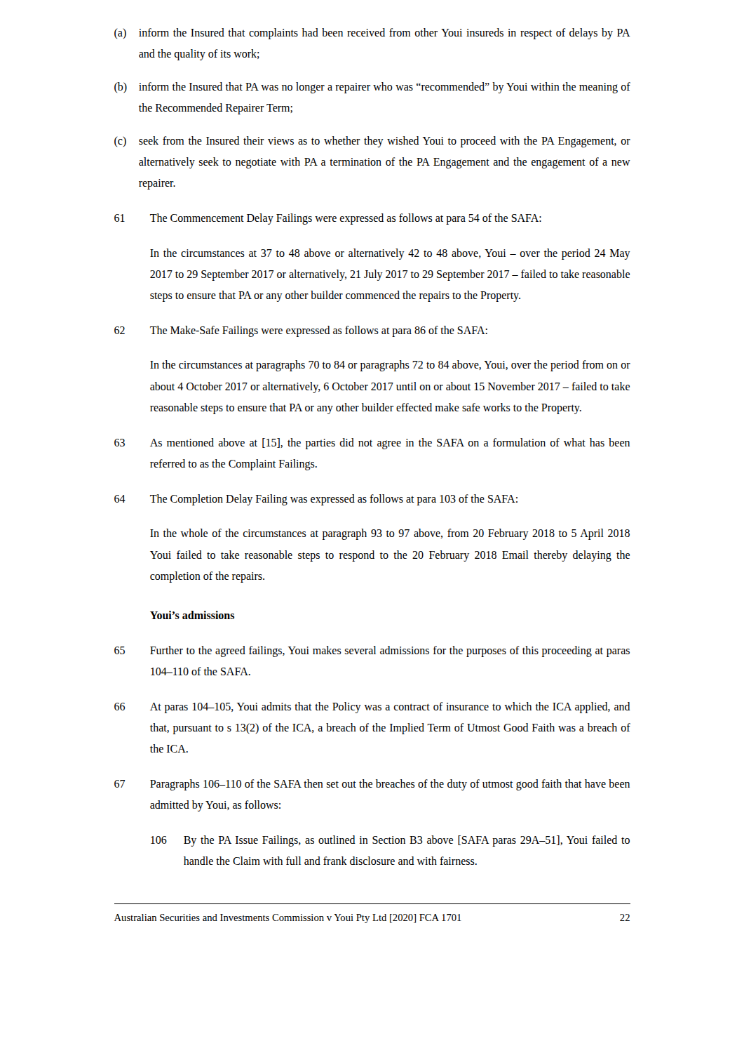(a) inform the Insured that complaints had been received from other Youi insureds in respect of delays by PA and the quality of its work;
(b) inform the Insured that PA was no longer a repairer who was “recommended” by Youi within the meaning of the Recommended Repairer Term;
(c) seek from the Insured their views as to whether they wished Youi to proceed with the PA Engagement, or alternatively seek to negotiate with PA a termination of the PA Engagement and the engagement of a new repairer.
61
The Commencement Delay Failings were expressed as follows at para 54 of the SAFA:
In the circumstances at 37 to 48 above or alternatively 42 to 48 above, Youi – over the period 24 May 2017 to 29 September 2017 or alternatively, 21 July 2017 to 29 September 2017 – failed to take reasonable steps to ensure that PA or any other builder commenced the repairs to the Property.
62
The Make-Safe Failings were expressed as follows at para 86 of the SAFA:
In the circumstances at paragraphs 70 to 84 or paragraphs 72 to 84 above, Youi, over the period from on or about 4 October 2017 or alternatively, 6 October 2017 until on or about 15 November 2017 – failed to take reasonable steps to ensure that PA or any other builder effected make safe works to the Property.
63
As mentioned above at [15], the parties did not agree in the SAFA on a formulation of what has been referred to as the Complaint Failings.
64
The Completion Delay Failing was expressed as follows at para 103 of the SAFA:
In the whole of the circumstances at paragraph 93 to 97 above, from 20 February 2018 to 5 April 2018 Youi failed to take reasonable steps to respond to the 20 February 2018 Email thereby delaying the completion of the repairs.
Youi’s admissions
65
Further to the agreed failings, Youi makes several admissions for the purposes of this proceeding at paras 104–110 of the SAFA.
66
At paras 104–105, Youi admits that the Policy was a contract of insurance to which the ICA applied, and that, pursuant to s 13(2) of the ICA, a breach of the Implied Term of Utmost Good Faith was a breach of the ICA.
67
Paragraphs 106–110 of the SAFA then set out the breaches of the duty of utmost good faith that have been admitted by Youi, as follows:
106
By the PA Issue Failings, as outlined in Section B3 above [SAFA paras 29A–51], Youi failed to handle the Claim with full and frank disclosure and with fairness.
Australian Securities and Investments Commission v Youi Pty Ltd [2020] FCA 1701
22